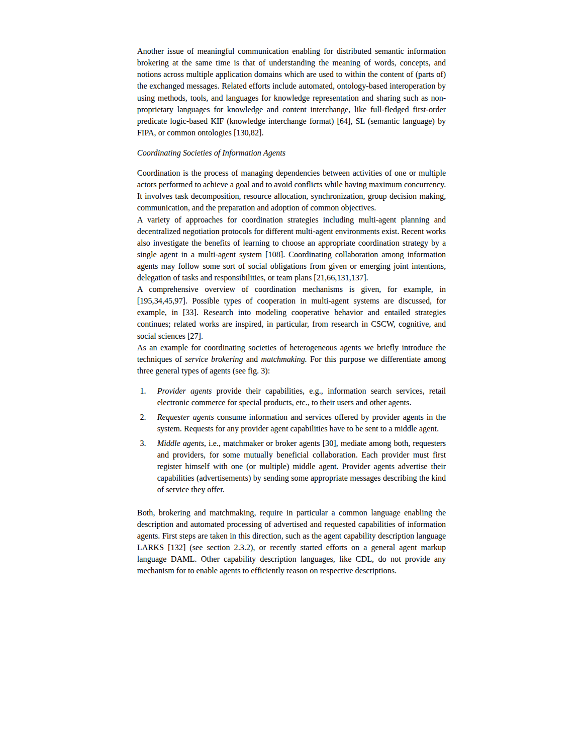Another issue of meaningful communication enabling for distributed semantic information brokering at the same time is that of understanding the meaning of words, concepts, and notions across multiple application domains which are used to within the content of (parts of) the exchanged messages. Related efforts include automated, ontology-based interoperation by using methods, tools, and languages for knowledge representation and sharing such as non-proprietary languages for knowledge and content interchange, like full-fledged first-order predicate logic-based KIF (knowledge interchange format) [64], SL (semantic language) by FIPA, or common ontologies [130,82].
Coordinating Societies of Information Agents
Coordination is the process of managing dependencies between activities of one or multiple actors performed to achieve a goal and to avoid conflicts while having maximum concurrency. It involves task decomposition, resource allocation, synchronization, group decision making, communication, and the preparation and adoption of common objectives.
A variety of approaches for coordination strategies including multi-agent planning and decentralized negotiation protocols for different multi-agent environments exist. Recent works also investigate the benefits of learning to choose an appropriate coordination strategy by a single agent in a multi-agent system [108]. Coordinating collaboration among information agents may follow some sort of social obligations from given or emerging joint intentions, delegation of tasks and responsibilities, or team plans [21,66,131,137].
A comprehensive overview of coordination mechanisms is given, for example, in [195,34,45,97]. Possible types of cooperation in multi-agent systems are discussed, for example, in [33]. Research into modeling cooperative behavior and entailed strategies continues; related works are inspired, in particular, from research in CSCW, cognitive, and social sciences [27].
As an example for coordinating societies of heterogeneous agents we briefly introduce the techniques of service brokering and matchmaking. For this purpose we differentiate among three general types of agents (see fig. 3):
Provider agents provide their capabilities, e.g., information search services, retail electronic commerce for special products, etc., to their users and other agents.
Requester agents consume information and services offered by provider agents in the system. Requests for any provider agent capabilities have to be sent to a middle agent.
Middle agents, i.e., matchmaker or broker agents [30], mediate among both, requesters and providers, for some mutually beneficial collaboration. Each provider must first register himself with one (or multiple) middle agent. Provider agents advertise their capabilities (advertisements) by sending some appropriate messages describing the kind of service they offer.
Both, brokering and matchmaking, require in particular a common language enabling the description and automated processing of advertised and requested capabilities of information agents. First steps are taken in this direction, such as the agent capability description language LARKS [132] (see section 2.3.2), or recently started efforts on a general agent markup language DAML. Other capability description languages, like CDL, do not provide any mechanism for to enable agents to efficiently reason on respective descriptions.